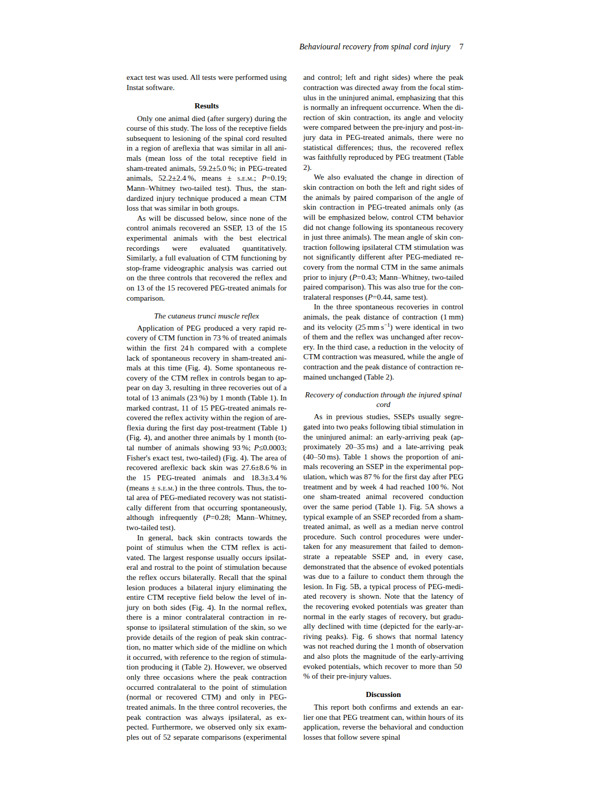Behavioural recovery from spinal cord injury 7
exact test was used. All tests were performed using Instat software.
Results
Only one animal died (after surgery) during the course of this study. The loss of the receptive fields subsequent to lesioning of the spinal cord resulted in a region of areflexia that was similar in all animals (mean loss of the total receptive field in sham-treated animals, 59.2±5.0 %; in PEG-treated animals, 52.2±2.4 %, means ± s.e.m.; P=0.19; Mann–Whitney two-tailed test). Thus, the standardized injury technique produced a mean CTM loss that was similar in both groups.
As will be discussed below, since none of the control animals recovered an SSEP, 13 of the 15 experimental animals with the best electrical recordings were evaluated quantitatively. Similarly, a full evaluation of CTM functioning by stop-frame videographic analysis was carried out on the three controls that recovered the reflex and on 13 of the 15 recovered PEG-treated animals for comparison.
The cutaneus trunci muscle reflex
Application of PEG produced a very rapid recovery of CTM function in 73 % of treated animals within the first 24 h compared with a complete lack of spontaneous recovery in sham-treated animals at this time (Fig. 4). Some spontaneous recovery of the CTM reflex in controls began to appear on day 3, resulting in three recoveries out of a total of 13 animals (23 %) by 1 month (Table 1). In marked contrast, 11 of 15 PEG-treated animals recovered the reflex activity within the region of areflexia during the first day post-treatment (Table 1) (Fig. 4), and another three animals by 1 month (total number of animals showing 93 %; P≤0.0003; Fisher's exact test, two-tailed) (Fig. 4). The area of recovered areflexic back skin was 27.6±8.6 % in the 15 PEG-treated animals and 18.3±3.4 % (means ± s.e.m.) in the three controls. Thus, the total area of PEG-mediated recovery was not statistically different from that occurring spontaneously, although infrequently (P=0.28; Mann–Whitney, two-tailed test).
In general, back skin contracts towards the point of stimulus when the CTM reflex is activated. The largest response usually occurs ipsilateral and rostral to the point of stimulation because the reflex occurs bilaterally. Recall that the spinal lesion produces a bilateral injury eliminating the entire CTM receptive field below the level of injury on both sides (Fig. 4). In the normal reflex, there is a minor contralateral contraction in response to ipsilateral stimulation of the skin, so we provide details of the region of peak skin contraction, no matter which side of the midline on which it occurred, with reference to the region of stimulation producing it (Table 2). However, we observed only three occasions where the peak contraction occurred contralateral to the point of stimulation (normal or recovered CTM) and only in PEG-treated animals. In the three control recoveries, the peak contraction was always ipsilateral, as expected. Furthermore, we observed only six examples out of 52 separate comparisons (experimental and control; left and right sides) where the peak contraction was directed away from the focal stimulus in the uninjured animal, emphasizing that this is normally an infrequent occurrence. When the direction of skin contraction, its angle and velocity were compared between the pre-injury and post-injury data in PEG-treated animals, there were no statistical differences; thus, the recovered reflex was faithfully reproduced by PEG treatment (Table 2).
We also evaluated the change in direction of skin contraction on both the left and right sides of the animals by paired comparison of the angle of skin contraction in PEG-treated animals only (as will be emphasized below, control CTM behavior did not change following its spontaneous recovery in just three animals). The mean angle of skin contraction following ipsilateral CTM stimulation was not significantly different after PEG-mediated recovery from the normal CTM in the same animals prior to injury (P=0.43; Mann–Whitney, two-tailed paired comparison). This was also true for the contralateral responses (P=0.44, same test).
In the three spontaneous recoveries in control animals, the peak distance of contraction (1 mm) and its velocity (25 mm s−1) were identical in two of them and the reflex was unchanged after recovery. In the third case, a reduction in the velocity of CTM contraction was measured, while the angle of contraction and the peak distance of contraction remained unchanged (Table 2).
Recovery of conduction through the injured spinal cord
As in previous studies, SSEPs usually segregated into two peaks following tibial stimulation in the uninjured animal: an early-arriving peak (approximately 20–35 ms) and a late-arriving peak (40–50 ms). Table 1 shows the proportion of animals recovering an SSEP in the experimental population, which was 87 % for the first day after PEG treatment and by week 4 had reached 100 %. Not one sham-treated animal recovered conduction over the same period (Table 1). Fig. 5A shows a typical example of an SSEP recorded from a sham-treated animal, as well as a median nerve control procedure. Such control procedures were undertaken for any measurement that failed to demonstrate a repeatable SSEP and, in every case, demonstrated that the absence of evoked potentials was due to a failure to conduct them through the lesion. In Fig. 5B, a typical process of PEG-mediated recovery is shown. Note that the latency of the recovering evoked potentials was greater than normal in the early stages of recovery, but gradually declined with time (depicted for the early-arriving peaks). Fig. 6 shows that normal latency was not reached during the 1 month of observation and also plots the magnitude of the early-arriving evoked potentials, which recover to more than 50 % of their pre-injury values.
Discussion
This report both confirms and extends an earlier one that PEG treatment can, within hours of its application, reverse the behavioral and conduction losses that follow severe spinal